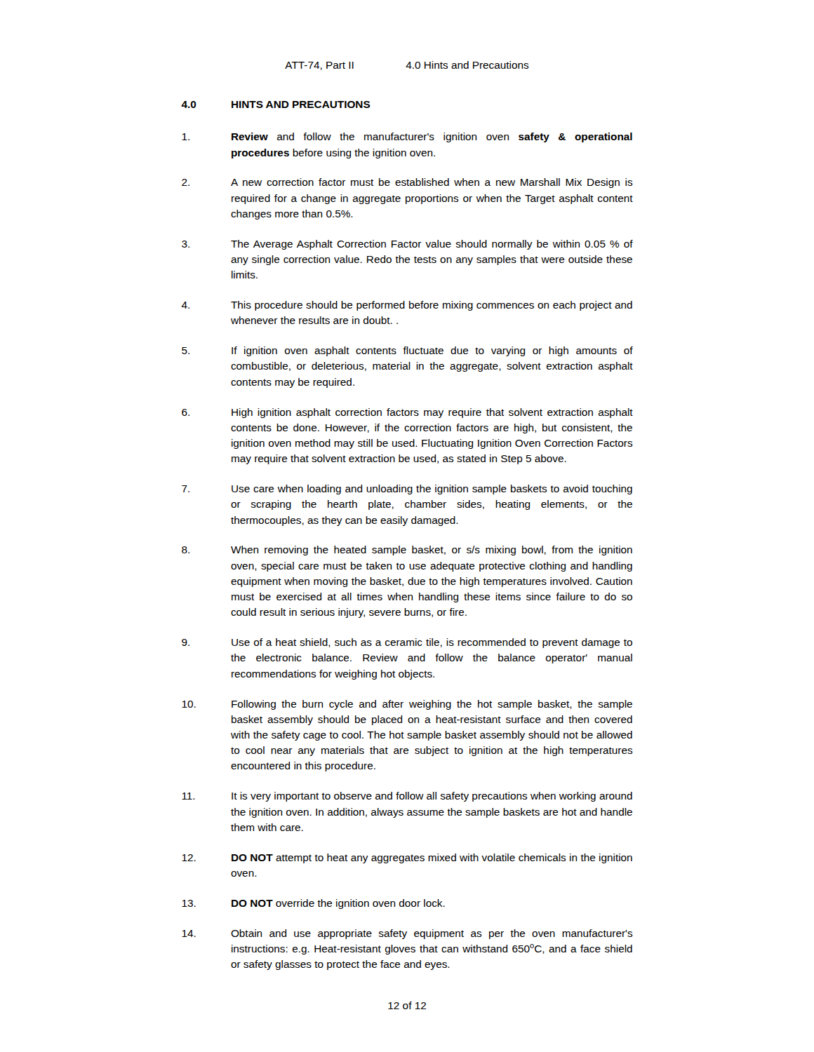ATT-74, Part II 4.0 Hints and Precautions
4.0 HINTS AND PRECAUTIONS
1. Review and follow the manufacturer's ignition oven safety & operational procedures before using the ignition oven.
2. A new correction factor must be established when a new Marshall Mix Design is required for a change in aggregate proportions or when the Target asphalt content changes more than 0.5%.
3. The Average Asphalt Correction Factor value should normally be within 0.05 % of any single correction value. Redo the tests on any samples that were outside these limits.
4. This procedure should be performed before mixing commences on each project and whenever the results are in doubt. .
5. If ignition oven asphalt contents fluctuate due to varying or high amounts of combustible, or deleterious, material in the aggregate, solvent extraction asphalt contents may be required.
6. High ignition asphalt correction factors may require that solvent extraction asphalt contents be done. However, if the correction factors are high, but consistent, the ignition oven method may still be used. Fluctuating Ignition Oven Correction Factors may require that solvent extraction be used, as stated in Step 5 above.
7. Use care when loading and unloading the ignition sample baskets to avoid touching or scraping the hearth plate, chamber sides, heating elements, or the thermocouples, as they can be easily damaged.
8. When removing the heated sample basket, or s/s mixing bowl, from the ignition oven, special care must be taken to use adequate protective clothing and handling equipment when moving the basket, due to the high temperatures involved. Caution must be exercised at all times when handling these items since failure to do so could result in serious injury, severe burns, or fire.
9. Use of a heat shield, such as a ceramic tile, is recommended to prevent damage to the electronic balance. Review and follow the balance operator' manual recommendations for weighing hot objects.
10. Following the burn cycle and after weighing the hot sample basket, the sample basket assembly should be placed on a heat-resistant surface and then covered with the safety cage to cool. The hot sample basket assembly should not be allowed to cool near any materials that are subject to ignition at the high temperatures encountered in this procedure.
11. It is very important to observe and follow all safety precautions when working around the ignition oven. In addition, always assume the sample baskets are hot and handle them with care.
12. DO NOT attempt to heat any aggregates mixed with volatile chemicals in the ignition oven.
13. DO NOT override the ignition oven door lock.
14. Obtain and use appropriate safety equipment as per the oven manufacturer's instructions: e.g. Heat-resistant gloves that can withstand 650oC, and a face shield or safety glasses to protect the face and eyes.
12 of 12